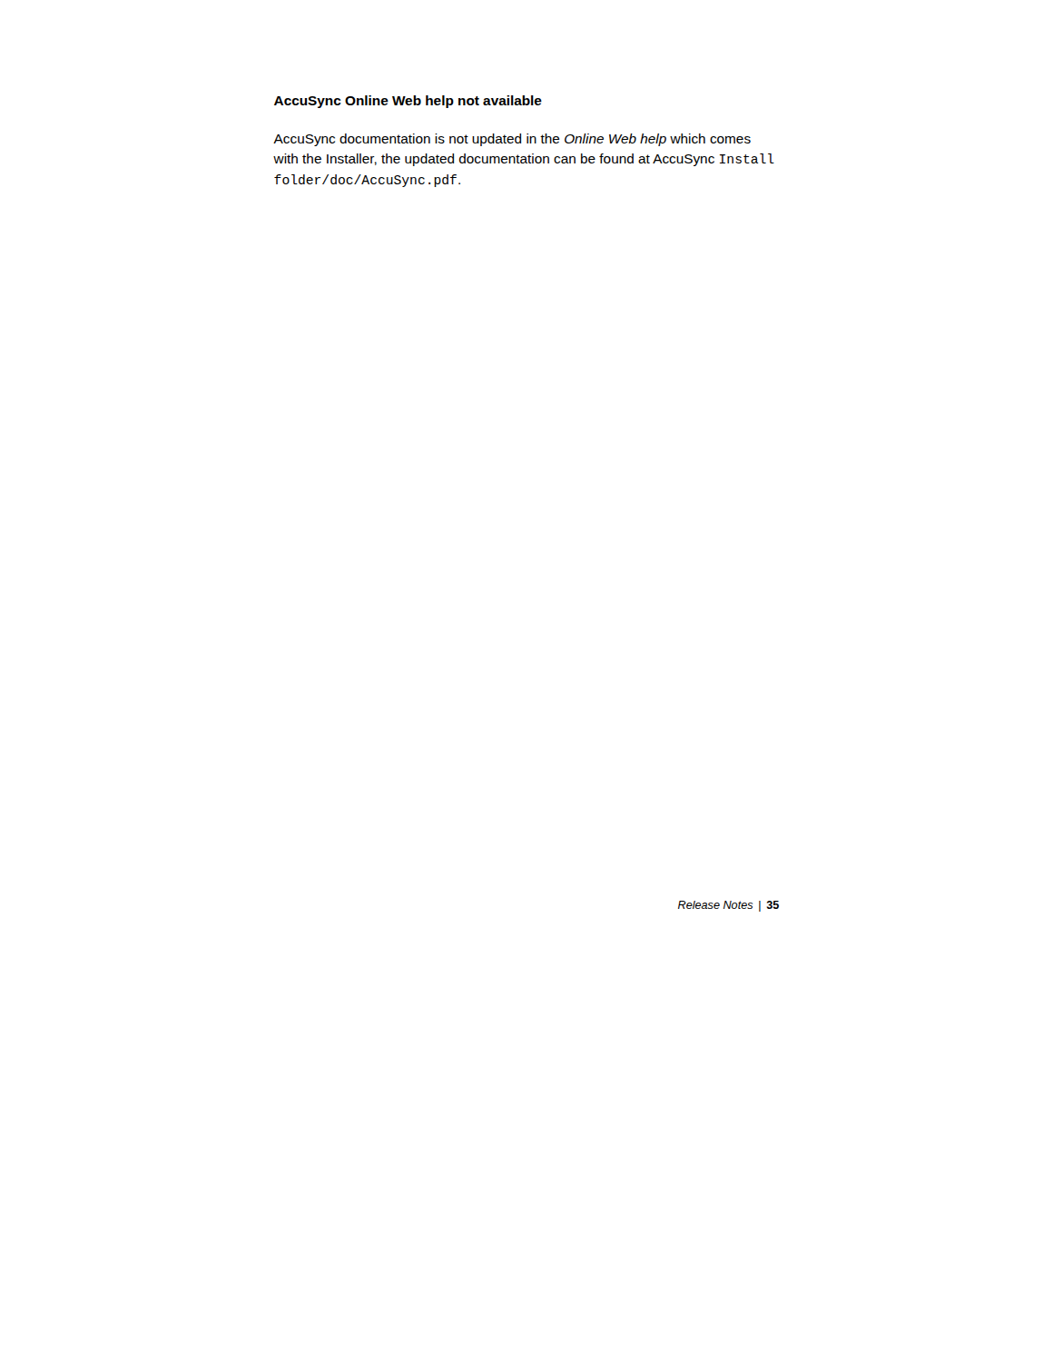AccuSync Online Web help not available
AccuSync documentation is not updated in the Online Web help which comes with the Installer, the updated documentation can be found at AccuSync Install folder/doc/AccuSync.pdf.
Release Notes|35